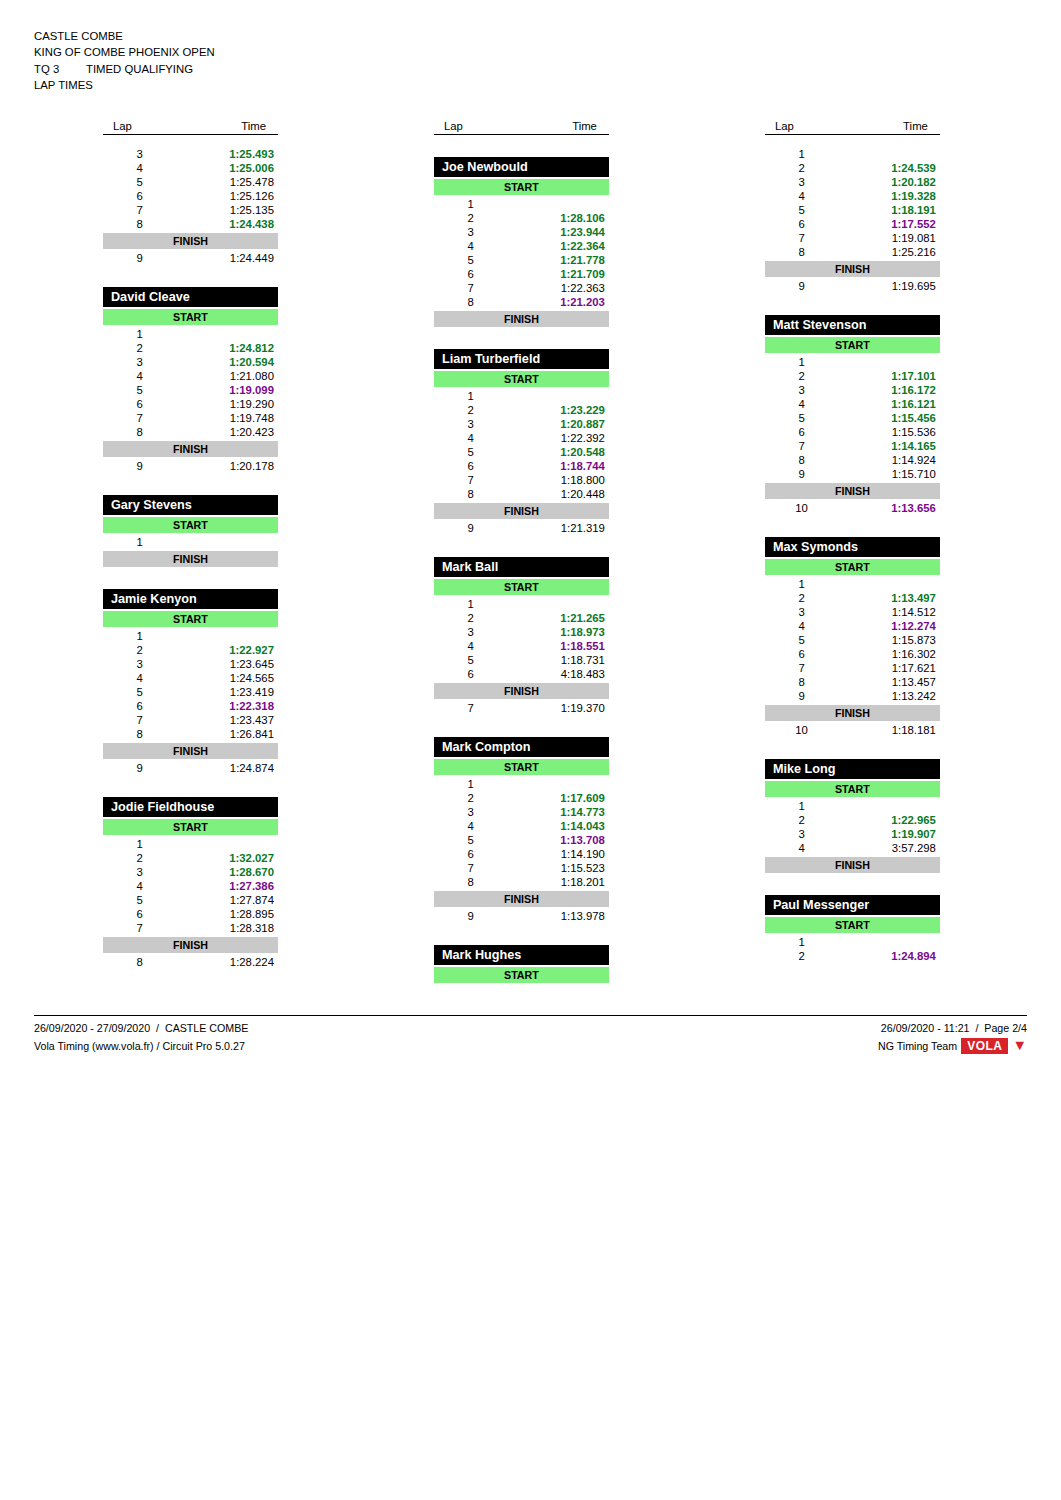CASTLE COMBE
KING OF COMBE PHOENIX OPEN
TQ 3 TIMED QUALIFYING
LAP TIMES
| Lap | Time |
| --- | --- |
| 3 | 1:25.493 |
| 4 | 1:25.006 |
| 5 | 1:25.478 |
| 6 | 1:25.126 |
| 7 | 1:25.135 |
| 8 | 1:24.438 |
FINISH
| 9 | 1:24.449 |
David Cleave
START
| 1 | |
| 2 | 1:24.812 |
| 3 | 1:20.594 |
| 4 | 1:21.080 |
| 5 | 1:19.099 |
| 6 | 1:19.290 |
| 7 | 1:19.748 |
| 8 | 1:20.423 |
FINISH
| 9 | 1:20.178 |
Gary Stevens
START
| 1 | |
FINISH
Jamie Kenyon
START
| 1 | |
| 2 | 1:22.927 |
| 3 | 1:23.645 |
| 4 | 1:24.565 |
| 5 | 1:23.419 |
| 6 | 1:22.318 |
| 7 | 1:23.437 |
| 8 | 1:26.841 |
FINISH
| 9 | 1:24.874 |
Jodie Fieldhouse
START
| 1 | |
| 2 | 1:32.027 |
| 3 | 1:28.670 |
| 4 | 1:27.386 |
| 5 | 1:27.874 |
| 6 | 1:28.895 |
| 7 | 1:28.318 |
FINISH
| 8 | 1:28.224 |
| Lap | Time |
| --- | --- |
Joe Newbould
START
| 1 | |
| 2 | 1:28.106 |
| 3 | 1:23.944 |
| 4 | 1:22.364 |
| 5 | 1:21.778 |
| 6 | 1:21.709 |
| 7 | 1:22.363 |
| 8 | 1:21.203 |
FINISH
Liam Turberfield
START
| 1 | |
| 2 | 1:23.229 |
| 3 | 1:20.887 |
| 4 | 1:22.392 |
| 5 | 1:20.548 |
| 6 | 1:18.744 |
| 7 | 1:18.800 |
| 8 | 1:20.448 |
FINISH
| 9 | 1:21.319 |
Mark Ball
START
| 1 | |
| 2 | 1:21.265 |
| 3 | 1:18.973 |
| 4 | 1:18.551 |
| 5 | 1:18.731 |
| 6 | 4:18.483 |
FINISH
| 7 | 1:19.370 |
Mark Compton
START
| 1 | |
| 2 | 1:17.609 |
| 3 | 1:14.773 |
| 4 | 1:14.043 |
| 5 | 1:13.708 |
| 6 | 1:14.190 |
| 7 | 1:15.523 |
| 8 | 1:18.201 |
FINISH
| 9 | 1:13.978 |
Mark Hughes
START
| Lap | Time |
| --- | --- |
| 1 | |
| 2 | 1:24.539 |
| 3 | 1:20.182 |
| 4 | 1:19.328 |
| 5 | 1:18.191 |
| 6 | 1:17.552 |
| 7 | 1:19.081 |
| 8 | 1:25.216 |
FINISH
| 9 | 1:19.695 |
Matt Stevenson
START
| 1 | |
| 2 | 1:17.101 |
| 3 | 1:16.172 |
| 4 | 1:16.121 |
| 5 | 1:15.456 |
| 6 | 1:15.536 |
| 7 | 1:14.165 |
| 8 | 1:14.924 |
| 9 | 1:15.710 |
FINISH
| 10 | 1:13.656 |
Max Symonds
START
| 1 | |
| 2 | 1:13.497 |
| 3 | 1:14.512 |
| 4 | 1:12.274 |
| 5 | 1:15.873 |
| 6 | 1:16.302 |
| 7 | 1:17.621 |
| 8 | 1:13.457 |
| 9 | 1:13.242 |
FINISH
| 10 | 1:18.181 |
Mike Long
START
| 1 | |
| 2 | 1:22.965 |
| 3 | 1:19.907 |
| 4 | 3:57.298 |
FINISH
Paul Messenger
START
| 1 | |
| 2 | 1:24.894 |
26/09/2020 - 27/09/2020 / CASTLE COMBE
26/09/2020 - 11:21 / Page 2/4
Vola Timing (www.vola.fr) / Circuit Pro 5.0.27
NG Timing Team VOLA▼